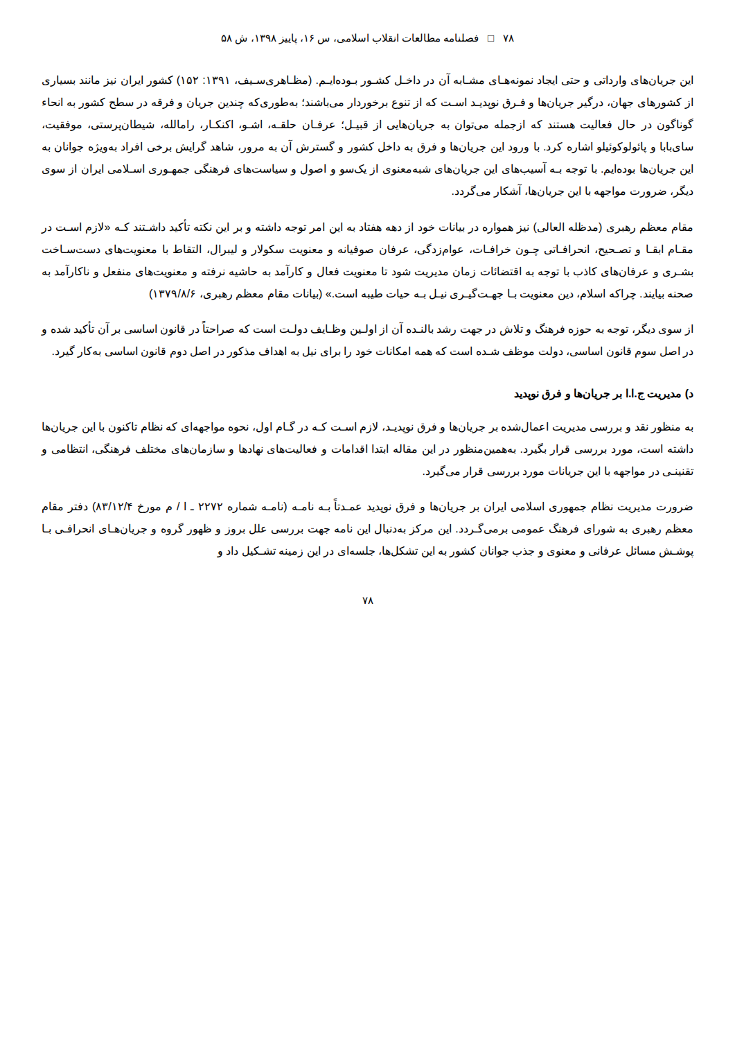۷۸ □ فصلنامه مطالعات انقلاب اسلامی، س ۱۶، پاییز ۱۳۹۸، ش ۵۸
این جریان‌های وارداتی و حتی ایجاد نمونه‌هـای مشـابه آن در داخـل کشـور بـوده‌ایـم. (مظـاهری‌سـیف، ۱۳۹۱: ۱۵۲) کشور ایران نیز مانند بسیاری از کشورهای جهان، درگیر جریان‌ها و فـرق نوپدیـد اسـت که از تنوع برخوردار می‌باشند؛ به‌طوری‌که چندین جریان و فرقه در سطح کشور به انحاء گوناگون در حال فعالیت هستند که ازجمله می‌توان به جریان‌هایی از قبیـل؛ عرفـان حلقـه، اشـو، اکنکـار، رامالله، شیطان‌پرستی، موفقیت، سای‌بابا و پائولوکوئیلو اشاره کرد. با ورود این جریان‌ها و فرق به داخل کشور و گسترش آن به مرور، شاهد گرایش برخی افراد به‌ویژه جوانان به این جریان‌ها بوده‌ایم. با توجه بـه آسیب‌های این جریان‌های شبه‌معنوی از یک‌سو و اصول و سیاست‌های فرهنگی جمهـوری اسـلامی ایران از سوی دیگر، ضرورت مواجهه با این جریان‌ها، آشکار می‌گردد.
مقام معظم رهبری (مدظله العالی) نیز همواره در بیانات خود از دهه هفتاد به این امر توجه داشته و بر این نکته تأکید داشـتند کـه «لازم اسـت در مقـام ابقـا و تصـحیح، انحرافـاتی چـون خرافـات، عوام‌زدگی، عرفان صوفیانه و معنویت سکولار و لیبرال، التقاط با معنویت‌های دست‌سـاخت بشـری و عرفان‌های کاذب با توجه به اقتضائات زمان مدیریت شود تا معنویت فعال و کارآمد به حاشیه نرفته و معنویت‌های منفعل و ناکارآمد به صحنه بیایند. چراکه اسلام، دین معنویت بـا جهـت‌گیـری نیـل بـه حیات طیبه است.» (بیانات مقام معظم رهبری، ۱۳۷۹/۸/۶)
از سوی دیگر، توجه به حوزه فرهنگ و تلاش در جهت رشد بالنـده آن از اولـین وظـایف دولـت است که صراحتاً در قانون اساسی بر آن تأکید شده و در اصل سوم قانون اساسی، دولت موظف شـده است که همه امکانات خود را برای نیل به اهداف مذکور در اصل دوم قانون اساسی به‌کار گیرد.
د) مدیریت ج.ا.ا بر جریان‌ها و فرق نوپدید
به منظور نقد و بررسی مدیریت اعمال‌شده بر جریان‌ها و فرق نوپدیـد، لازم اسـت کـه در گـام اول، نحوه مواجهه‌ای که نظام تاکنون با این جریان‌ها داشته است، مورد بررسی قرار بگیرد. به‌همین‌منظور در این مقاله ابتدا اقدامات و فعالیت‌های نهادها و سازمان‌های مختلف فرهنگی، انتظامی و تقنینـی در مواجهه با این جریانات مورد بررسی قرار می‌گیرد.
ضرورت مدیریت نظام جمهوری اسلامی ایران بر جریان‌ها و فرق نوپدید عمـدتاً بـه نامـه (نامـه شماره ۲۲۷۲ ـ ا / م مورخ ۸۳/۱۲/۴) دفتر مقام معظم رهبری به شورای فرهنگ عمومی برمی‌گـردد. این مرکز به‌دنبال این نامه جهت بررسی علل بروز و ظهور گروه و جریان‌هـای انحرافـی بـا پوشـش مسائل عرفانی و معنوی و جذب جوانان کشور به این تشکل‌ها، جلسه‌ای در این زمینه تشـکیل داد و
۷۸